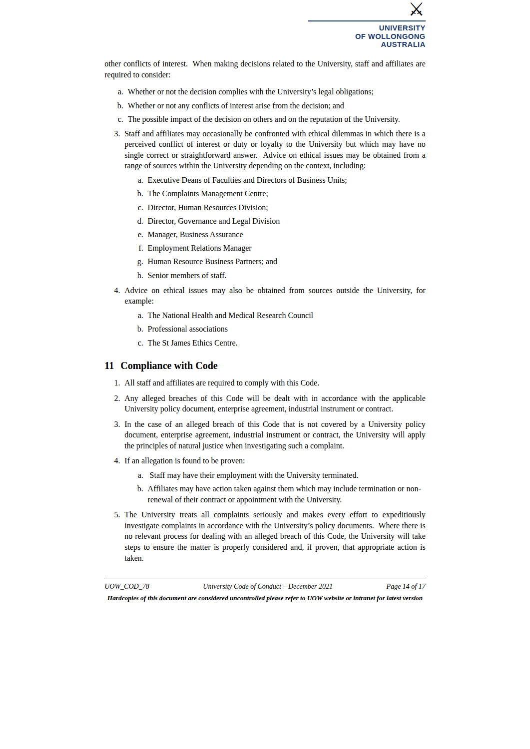⚔
UNIVERSITY
OF WOLLONGONG
AUSTRALIA
other conflicts of interest. When making decisions related to the University, staff and affiliates are required to consider:
Whether or not the decision complies with the University’s legal obligations;
Whether or not any conflicts of interest arise from the decision; and
The possible impact of the decision on others and on the reputation of the University.
Staff and affiliates may occasionally be confronted with ethical dilemmas in which there is a perceived conflict of interest or duty or loyalty to the University but which may have no single correct or straightforward answer. Advice on ethical issues may be obtained from a range of sources within the University depending on the context, including:
Executive Deans of Faculties and Directors of Business Units;
The Complaints Management Centre;
Director, Human Resources Division;
Director, Governance and Legal Division
Manager, Business Assurance
Employment Relations Manager
Human Resource Business Partners; and
Senior members of staff.
Advice on ethical issues may also be obtained from sources outside the University, for example:
The National Health and Medical Research Council
Professional associations
The St James Ethics Centre.
11 Compliance with Code
All staff and affiliates are required to comply with this Code.
Any alleged breaches of this Code will be dealt with in accordance with the applicable University policy document, enterprise agreement, industrial instrument or contract.
In the case of an alleged breach of this Code that is not covered by a University policy document, enterprise agreement, industrial instrument or contract, the University will apply the principles of natural justice when investigating such a complaint.
If an allegation is found to be proven:
Staff may have their employment with the University terminated.
Affiliates may have action taken against them which may include termination or non-renewal of their contract or appointment with the University.
The University treats all complaints seriously and makes every effort to expeditiously investigate complaints in accordance with the University’s policy documents. Where there is no relevant process for dealing with an alleged breach of this Code, the University will take steps to ensure the matter is properly considered and, if proven, that appropriate action is taken.
UOW_COD_78 University Code of Conduct – December 2021 Page 14 of 17
Hardcopies of this document are considered uncontrolled please refer to UOW website or intranet for latest version